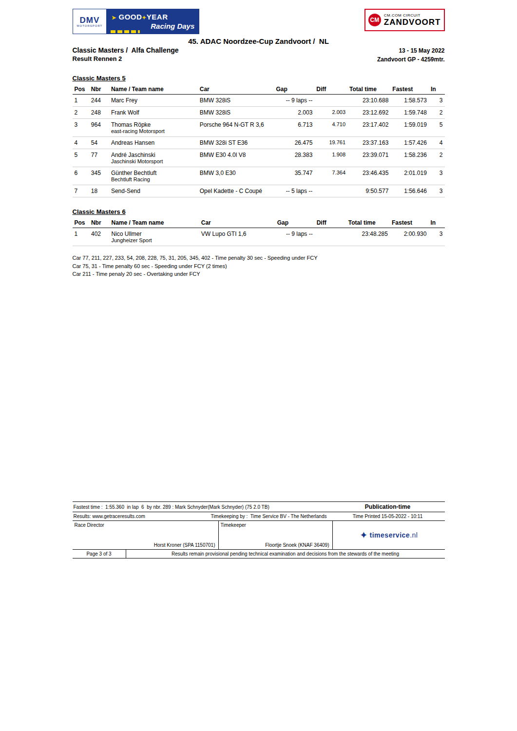DMV
MOTORSPORT
➤ GOOD✦YEAR
Racing Days
CM
CM.COM CIRCUIT
ZANDVOORT
45. ADAC Noordzee-Cup Zandvoort / NL
Classic Masters / Alfa Challenge
Result Rennen 2
13 - 15 May 2022
Zandvoort GP - 4259mtr.
Classic Masters 5
| Pos | Nbr | Name / Team name | Car | Gap | Diff | Total time | Fastest | In |
| --- | --- | --- | --- | --- | --- | --- | --- | --- |
| 1 | 244 | Marc Frey | BMW 328iS | -- 9 laps -- | | 23:10.688 | 1:58.573 | 3 |
| 2 | 248 | Frank Wolf | BMW 328iS | 2.003 | 2.003 | 23:12.692 | 1:59.748 | 2 |
| 3 | 964 | Thomas Röpke east-racing Motorsport | Porsche 964 N-GT R 3,6 | 6.713 | 4.710 | 23:17.402 | 1:59.019 | 5 |
| 4 | 54 | Andreas Hansen | BMW 328i ST E36 | 26.475 | 19.761 | 23:37.163 | 1:57.426 | 4 |
| 5 | 77 | André Jaschinski Jaschinski Motorsport | BMW E30 4.0l V8 | 28.383 | 1.908 | 23:39.071 | 1:58.236 | 2 |
| 6 | 345 | Günther Bechtluft Bechtluft Racing | BMW 3,0 E30 | 35.747 | 7.364 | 23:46.435 | 2:01.019 | 3 |
| 7 | 18 | Send-Send | Opel Kadette - C Coupé | -- 5 laps -- | | 9:50.577 | 1:56.646 | 3 |
Classic Masters 6
| Pos | Nbr | Name / Team name | Car | Gap | Diff | Total time | Fastest | In |
| --- | --- | --- | --- | --- | --- | --- | --- | --- |
| 1 | 402 | Nico Ullmer Jungheizer Sport | VW Lupo GTI 1,6 | -- 9 laps -- | | 23:48.285 | 2:00.930 | 3 |
Car 77, 211, 227, 233, 54, 208, 228, 75, 31, 205, 345, 402 - Time penalty 30 sec - Speeding under FCY
Car 75, 31 - Time penalty 60 sec - Speeding under FCY (2 times)
Car 211 - Time penaly 20 sec - Overtaking under FCY
Fastest time : 1:55.360 in lap 6 by nbr. 289 : Mark Schnyder(Mark Schnyder) (75 2.0 TB)
Publication-time
Results: www.getraceresults.com
Timekeeping by : Time Service BV - The Netherlands
Time Printed 15-05-2022 - 10:11
Race Director
Horst Kroner (SPA 1150701)
Timekeeper
Floortje Snoek (KNAF 36409)
✦ timeservice.nl
Page 3 of 3
Results remain provisional pending technical examination and decisions from the stewards of the meeting